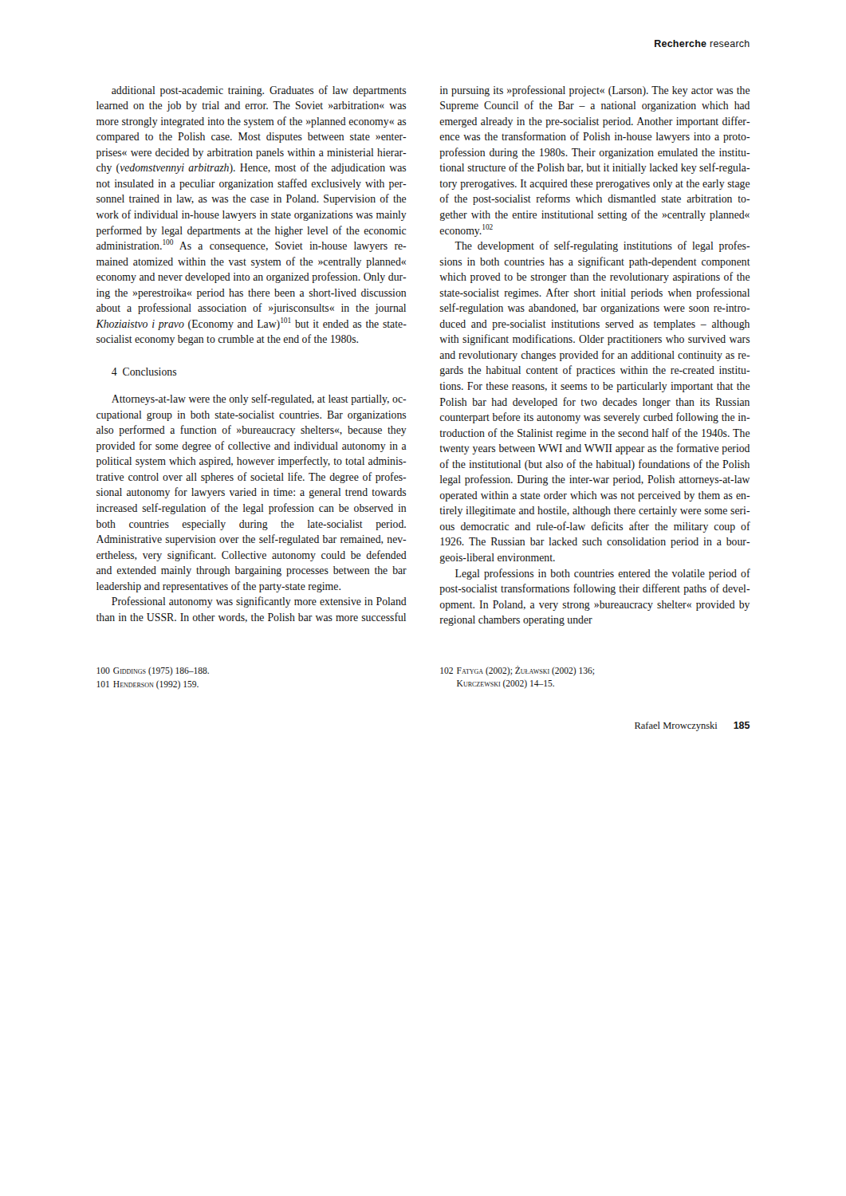Recherche research
additional post-academic training. Graduates of law departments learned on the job by trial and error. The Soviet »arbitration« was more strongly integrated into the system of the »planned economy« as compared to the Polish case. Most disputes between state »enterprises« were decided by arbitration panels within a ministerial hierarchy (vedomstvennyi arbitrazh). Hence, most of the adjudication was not insulated in a peculiar organization staffed exclusively with personnel trained in law, as was the case in Poland. Supervision of the work of individual in-house lawyers in state organizations was mainly performed by legal departments at the higher level of the economic administration.100 As a consequence, Soviet in-house lawyers remained atomized within the vast system of the »centrally planned« economy and never developed into an organized profession. Only during the »perestroika« period has there been a short-lived discussion about a professional association of »jurisconsults« in the journal Khoziaistvo i pravo (Economy and Law)101 but it ended as the state-socialist economy began to crumble at the end of the 1980s.
4 Conclusions
Attorneys-at-law were the only self-regulated, at least partially, occupational group in both state-socialist countries. Bar organizations also performed a function of »bureaucracy shelters«, because they provided for some degree of collective and individual autonomy in a political system which aspired, however imperfectly, to total administrative control over all spheres of societal life. The degree of professional autonomy for lawyers varied in time: a general trend towards increased self-regulation of the legal profession can be observed in both countries especially during the late-socialist period. Administrative supervision over the self-regulated bar remained, nevertheless, very significant. Collective autonomy could be defended and extended mainly through bargaining processes between the bar leadership and representatives of the party-state regime.
Professional autonomy was significantly more extensive in Poland than in the USSR. In other words, the Polish bar was more successful in pursuing its »professional project« (Larson). The key actor was the Supreme Council of the Bar – a national organization which had emerged already in the pre-socialist period. Another important difference was the transformation of Polish in-house lawyers into a proto-profession during the 1980s. Their organization emulated the institutional structure of the Polish bar, but it initially lacked key self-regulatory prerogatives. It acquired these prerogatives only at the early stage of the post-socialist reforms which dismantled state arbitration together with the entire institutional setting of the »centrally planned« economy.102
The development of self-regulating institutions of legal professions in both countries has a significant path-dependent component which proved to be stronger than the revolutionary aspirations of the state-socialist regimes. After short initial periods when professional self-regulation was abandoned, bar organizations were soon re-introduced and pre-socialist institutions served as templates – although with significant modifications. Older practitioners who survived wars and revolutionary changes provided for an additional continuity as regards the habitual content of practices within the re-created institutions. For these reasons, it seems to be particularly important that the Polish bar had developed for two decades longer than its Russian counterpart before its autonomy was severely curbed following the introduction of the Stalinist regime in the second half of the 1940s. The twenty years between WWI and WWII appear as the formative period of the institutional (but also of the habitual) foundations of the Polish legal profession. During the inter-war period, Polish attorneys-at-law operated within a state order which was not perceived by them as entirely illegitimate and hostile, although there certainly were some serious democratic and rule-of-law deficits after the military coup of 1926. The Russian bar lacked such consolidation period in a bourgeois-liberal environment.
Legal professions in both countries entered the volatile period of post-socialist transformations following their different paths of development. In Poland, a very strong »bureaucracy shelter« provided by regional chambers operating under
100 Giddings (1975) 186–188.
101 Henderson (1992) 159.
102 Fatyga (2002); Żuławski (2002) 136;
Kurczewski (2002) 14–15.
Rafael Mrowczynski 185